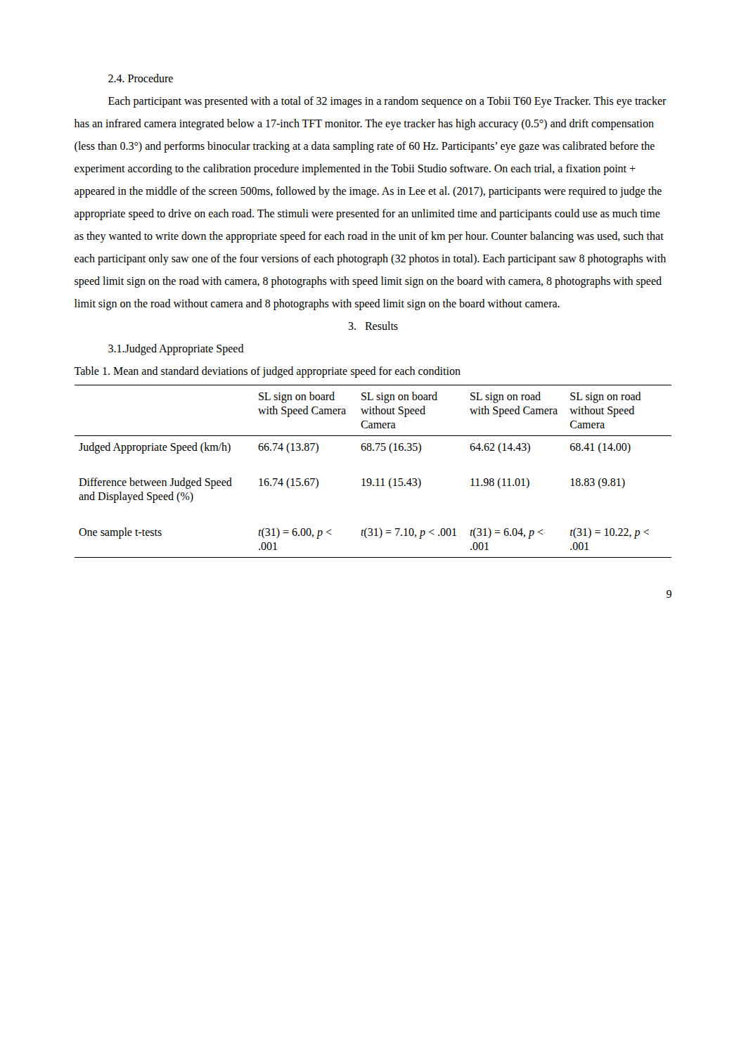2.4. Procedure
Each participant was presented with a total of 32 images in a random sequence on a Tobii T60 Eye Tracker. This eye tracker has an infrared camera integrated below a 17-inch TFT monitor. The eye tracker has high accuracy (0.5°) and drift compensation (less than 0.3°) and performs binocular tracking at a data sampling rate of 60 Hz. Participants’ eye gaze was calibrated before the experiment according to the calibration procedure implemented in the Tobii Studio software. On each trial, a fixation point + appeared in the middle of the screen 500ms, followed by the image. As in Lee et al. (2017), participants were required to judge the appropriate speed to drive on each road. The stimuli were presented for an unlimited time and participants could use as much time as they wanted to write down the appropriate speed for each road in the unit of km per hour. Counter balancing was used, such that each participant only saw one of the four versions of each photograph (32 photos in total). Each participant saw 8 photographs with speed limit sign on the road with camera, 8 photographs with speed limit sign on the board with camera, 8 photographs with speed limit sign on the road without camera and 8 photographs with speed limit sign on the board without camera.
3. Results
3.1.Judged Appropriate Speed
Table 1. Mean and standard deviations of judged appropriate speed for each condition
| | SL sign on board with Speed Camera | SL sign on board without Speed Camera | SL sign on road with Speed Camera | SL sign on road without Speed Camera |
| --- | --- | --- | --- | --- |
| Judged Appropriate Speed (km/h) | 66.74 (13.87) | 68.75 (16.35) | 64.62 (14.43) | 68.41 (14.00) |
| Difference between Judged Speed and Displayed Speed (%) | 16.74 (15.67) | 19.11 (15.43) | 11.98 (11.01) | 18.83 (9.81) |
| One sample t-tests | t (31) = 6.00, p < .001 | t (31) = 7.10, p < .001 | t (31) = 6.04, p < .001 | t (31) = 10.22, p < .001 |
9